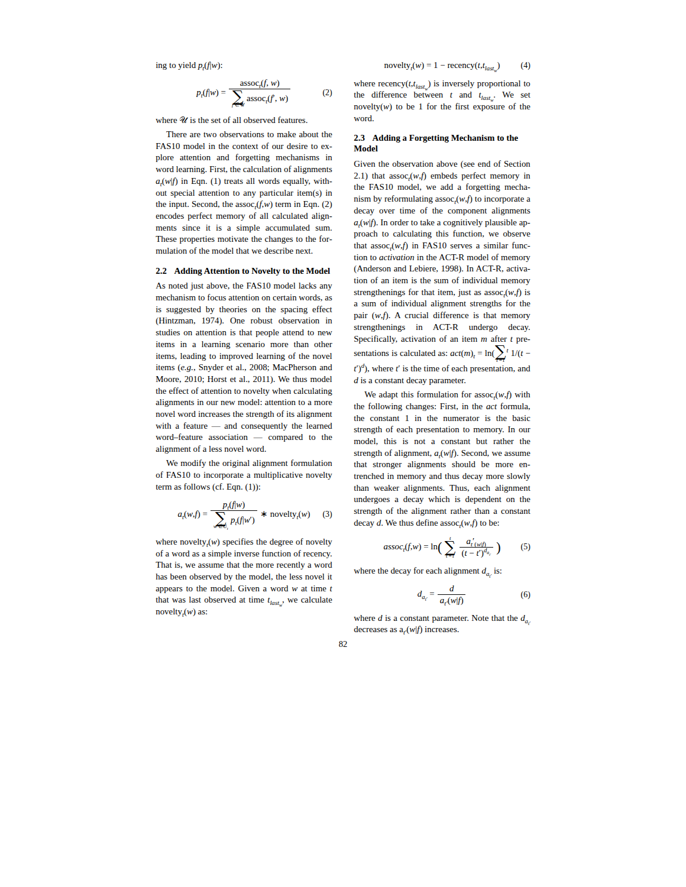ing to yield pt(f|w):
pt(f|w) = assoct(f, w) ∑ f′∈𝒰 assoct(f′, w) (2)
where 𝒰 is the set of all observed features.
There are two observations to make about the FAS10 model in the context of our desire to explore attention and forgetting mechanisms in word learning. First, the calculation of alignments at(w|f) in Eqn. (1) treats all words equally, without special attention to any particular item(s) in the input. Second, the assoct(f,w) term in Eqn. (2) encodes perfect memory of all calculated alignments since it is a simple accumulated sum. These properties motivate the changes to the formulation of the model that we describe next.
2.2 Adding Attention to Novelty to the Model
As noted just above, the FAS10 model lacks any mechanism to focus attention on certain words, as is suggested by theories on the spacing effect (Hintzman, 1974). One robust observation in studies on attention is that people attend to new items in a learning scenario more than other items, leading to improved learning of the novel items (e.g., Snyder et al., 2008; MacPherson and Moore, 2010; Horst et al., 2011). We thus model the effect of attention to novelty when calculating alignments in our new model: attention to a more novel word increases the strength of its alignment with a feature — and consequently the learned word–feature association — compared to the alignment of a less novel word.
We modify the original alignment formulation of FAS10 to incorporate a multiplicative novelty term as follows (cf. Eqn. (1)):
at(w,f) = pt(f|w) ∑ w′∈Ut pt(f|w′) ∗ noveltyt(w) (3)
where noveltyt(w) specifies the degree of novelty of a word as a simple inverse function of recency. That is, we assume that the more recently a word has been observed by the model, the less novel it appears to the model. Given a word w at time t that was last observed at time tlastw, we calculate noveltyt(w) as:
noveltyt(w) = 1 − recency(t,tlastw) (4)
where recency(t,tlastw) is inversely proportional to the difference between t and tlastw. We set novelty(w) to be 1 for the first exposure of the word.
2.3 Adding a Forgetting Mechanism to the
Model
Given the observation above (see end of Section 2.1) that assoct(w,f) embeds perfect memory in the FAS10 model, we add a forgetting mechanism by reformulating assoct(w,f) to incorporate a decay over time of the component alignments at(w|f). In order to take a cognitively plausible approach to calculating this function, we observe that assoct(w,f) in FAS10 serves a similar function to activation in the ACT-R model of memory (Anderson and Lebiere, 1998). In ACT-R, activation of an item is the sum of individual memory strengthenings for that item, just as assoct(w,f) is a sum of individual alignment strengths for the pair (w,f). A crucial difference is that memory strengthenings in ACT-R undergo decay. Specifically, activation of an item m after t presentations is calculated as: act(m)t = ln(∑t′=1t 1/(t − t′)d), where t′ is the time of each presentation, and d is a constant decay parameter.
We adapt this formulation for assoct(w,f) with the following changes: First, in the act formula, the constant 1 in the numerator is the basic strength of each presentation to memory. In our model, this is not a constant but rather the strength of alignment, at(w|f). Second, we assume that stronger alignments should be more entrenched in memory and thus decay more slowly than weaker alignments. Thus, each alignment undergoes a decay which is dependent on the strength of the alignment rather than a constant decay d. We thus define assoct(w,f) to be:
assoct(f,w) = ln( t ∑ t′=1 at′(w|f) (t − t′)dat′ ) (5)
where the decay for each alignment dat′ is:
dat′ = d at′(w|f) (6)
where d is a constant parameter. Note that the dat′ decreases as at′(w|f) increases.
82